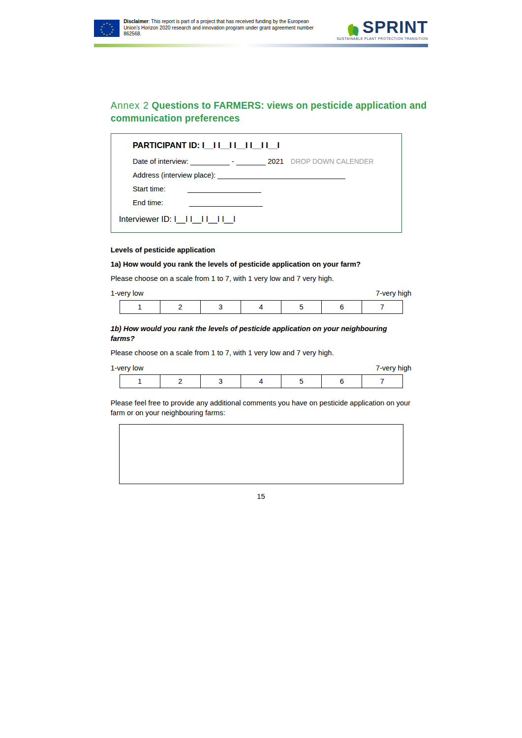★ ★ ★ ★ ★ ★ ★ ★ ★ ★ ★ ★
Disclaimer: This report is part of a project that has received funding by the European Union’s Horizon 2020 research and innovation program under grant agreement number 862568.
SPRINT
SUSTAINABLE PLANT PROTECTION TRANSITION
Annex 2 Questions to FARMERS: views on pesticide application and communication preferences
PARTICIPANT ID: I__I I__I I__I I__I I__I
Date of interview: - 2021 DROP DOWN CALENDER
Address (interview place):
Start time:
End time:
Interviewer ID: I__I I__I I__I I__I
Levels of pesticide application
1a) How would you rank the levels of pesticide application on your farm?
Please choose on a scale from 1 to 7, with 1 very low and 7 very high.
1-very low 7-very high
| 1 | 2 | 3 | 4 | 5 | 6 | 7 |
1b) How would you rank the levels of pesticide application on your neighbouring farms?
Please choose on a scale from 1 to 7, with 1 very low and 7 very high.
1-very low 7-very high
| 1 | 2 | 3 | 4 | 5 | 6 | 7 |
Please feel free to provide any additional comments you have on pesticide application on your farm or on your neighbouring farms:
15